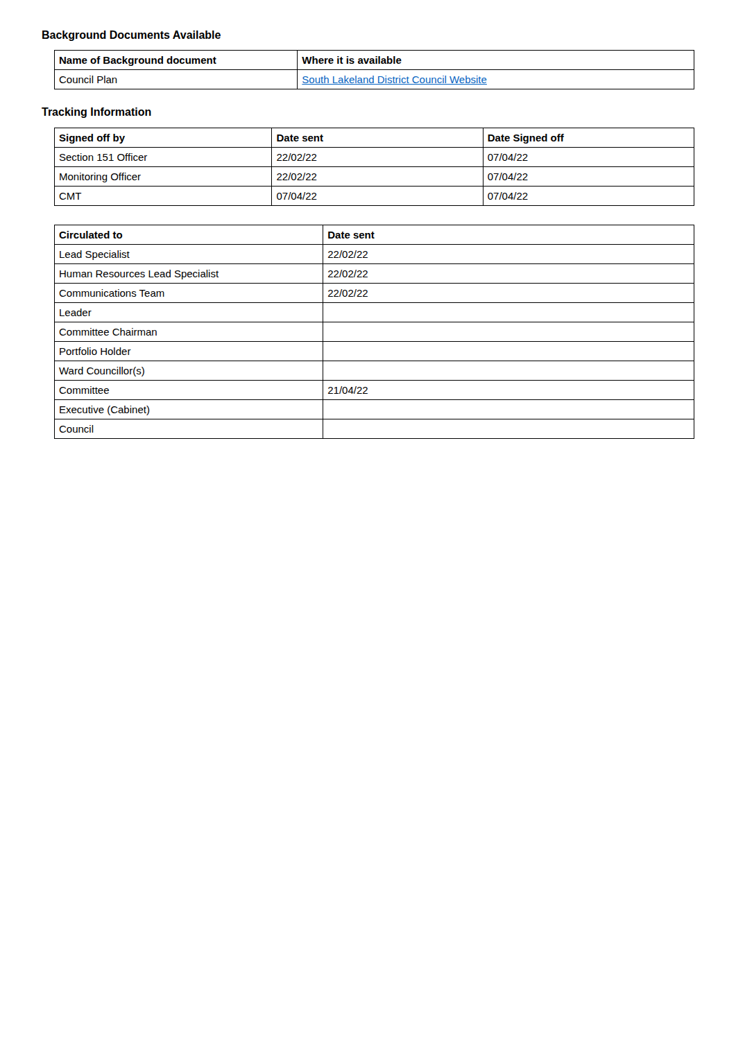Background Documents Available
| Name of Background document | Where it is available |
| --- | --- |
| Council Plan | South Lakeland District Council Website |
Tracking Information
| Signed off by | Date sent | Date Signed off |
| --- | --- | --- |
| Section 151 Officer | 22/02/22 | 07/04/22 |
| Monitoring Officer | 22/02/22 | 07/04/22 |
| CMT | 07/04/22 | 07/04/22 |
| Circulated to | Date sent |
| --- | --- |
| Lead Specialist | 22/02/22 |
| Human Resources Lead Specialist | 22/02/22 |
| Communications Team | 22/02/22 |
| Leader | |
| Committee Chairman | |
| Portfolio Holder | |
| Ward Councillor(s) | |
| Committee | 21/04/22 |
| Executive (Cabinet) | |
| Council | |